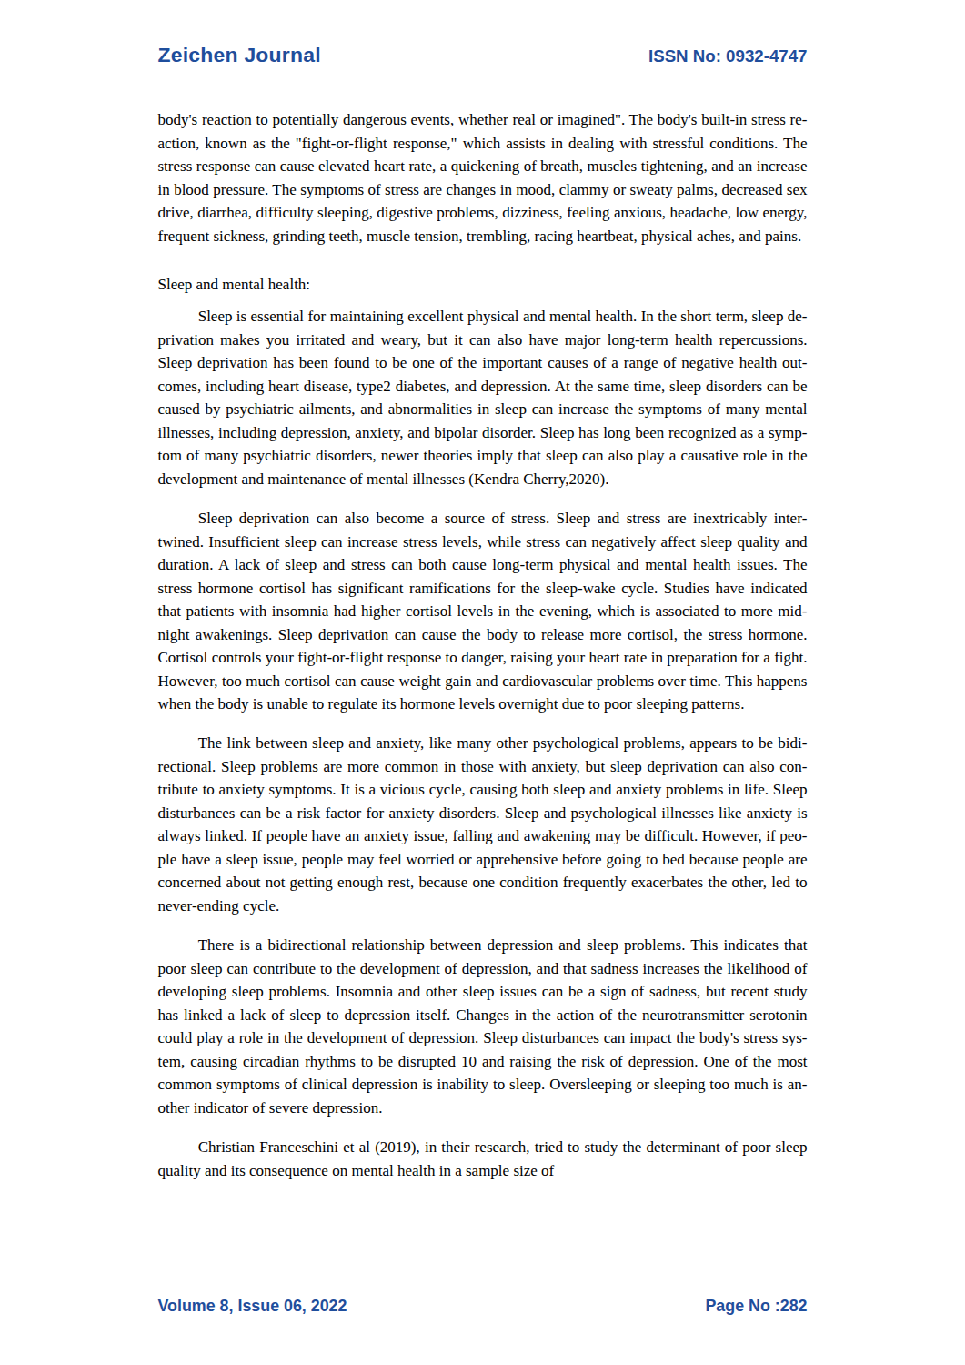Zeichen Journal
ISSN No: 0932-4747
body's reaction to potentially dangerous events, whether real or imagined". The body's built-in stress reaction, known as the "fight-or-flight response," which assists in dealing with stressful conditions. The stress response can cause elevated heart rate, a quickening of breath, muscles tightening, and an increase in blood pressure. The symptoms of stress are changes in mood, clammy or sweaty palms, decreased sex drive, diarrhea, difficulty sleeping, digestive problems, dizziness, feeling anxious, headache, low energy, frequent sickness, grinding teeth, muscle tension, trembling, racing heartbeat, physical aches, and pains.
Sleep and mental health:
Sleep is essential for maintaining excellent physical and mental health. In the short term, sleep deprivation makes you irritated and weary, but it can also have major long-term health repercussions. Sleep deprivation has been found to be one of the important causes of a range of negative health outcomes, including heart disease, type2 diabetes, and depression. At the same time, sleep disorders can be caused by psychiatric ailments, and abnormalities in sleep can increase the symptoms of many mental illnesses, including depression, anxiety, and bipolar disorder. Sleep has long been recognized as a symptom of many psychiatric disorders, newer theories imply that sleep can also play a causative role in the development and maintenance of mental illnesses (Kendra Cherry,2020).
Sleep deprivation can also become a source of stress. Sleep and stress are inextricably intertwined. Insufficient sleep can increase stress levels, while stress can negatively affect sleep quality and duration. A lack of sleep and stress can both cause long-term physical and mental health issues. The stress hormone cortisol has significant ramifications for the sleep-wake cycle. Studies have indicated that patients with insomnia had higher cortisol levels in the evening, which is associated to more midnight awakenings. Sleep deprivation can cause the body to release more cortisol, the stress hormone. Cortisol controls your fight-or-flight response to danger, raising your heart rate in preparation for a fight. However, too much cortisol can cause weight gain and cardiovascular problems over time. This happens when the body is unable to regulate its hormone levels overnight due to poor sleeping patterns.
The link between sleep and anxiety, like many other psychological problems, appears to be bidirectional. Sleep problems are more common in those with anxiety, but sleep deprivation can also contribute to anxiety symptoms. It is a vicious cycle, causing both sleep and anxiety problems in life. Sleep disturbances can be a risk factor for anxiety disorders. Sleep and psychological illnesses like anxiety is always linked. If people have an anxiety issue, falling and awakening may be difficult. However, if people have a sleep issue, people may feel worried or apprehensive before going to bed because people are concerned about not getting enough rest, because one condition frequently exacerbates the other, led to never-ending cycle.
There is a bidirectional relationship between depression and sleep problems. This indicates that poor sleep can contribute to the development of depression, and that sadness increases the likelihood of developing sleep problems. Insomnia and other sleep issues can be a sign of sadness, but recent study has linked a lack of sleep to depression itself. Changes in the action of the neurotransmitter serotonin could play a role in the development of depression. Sleep disturbances can impact the body's stress system, causing circadian rhythms to be disrupted 10 and raising the risk of depression. One of the most common symptoms of clinical depression is inability to sleep. Oversleeping or sleeping too much is another indicator of severe depression.
Christian Franceschini et al (2019), in their research, tried to study the determinant of poor sleep quality and its consequence on mental health in a sample size of
Volume 8, Issue 06, 2022
Page No :282